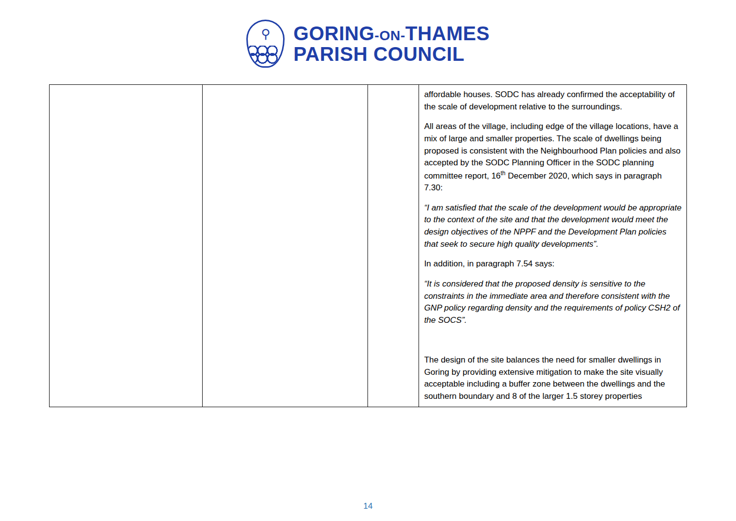⚲
GORING-ON-THAMES
PARISH COUNCIL
| | | | affordable houses. SODC has already confirmed the acceptability of the scale of development relative to the surroundings. All areas of the village, including edge of the village locations, have a mix of large and smaller properties. The scale of dwellings being proposed is consistent with the Neighbourhood Plan policies and also accepted by the SODC Planning Officer in the SODC planning committee report, 16 th December 2020, which says in paragraph 7.30: “I am satisfied that the scale of the development would be appropriate to the context of the site and that the development would meet the design objectives of the NPPF and the Development Plan policies that seek to secure high quality developments”. In addition, in paragraph 7.54 says: “It is considered that the proposed density is sensitive to the constraints in the immediate area and therefore consistent with the GNP policy regarding density and the requirements of policy CSH2 of the SOCS”. The design of the site balances the need for smaller dwellings in Goring by providing extensive mitigation to make the site visually acceptable including a buffer zone between the dwellings and the southern boundary and 8 of the larger 1.5 storey properties |
14